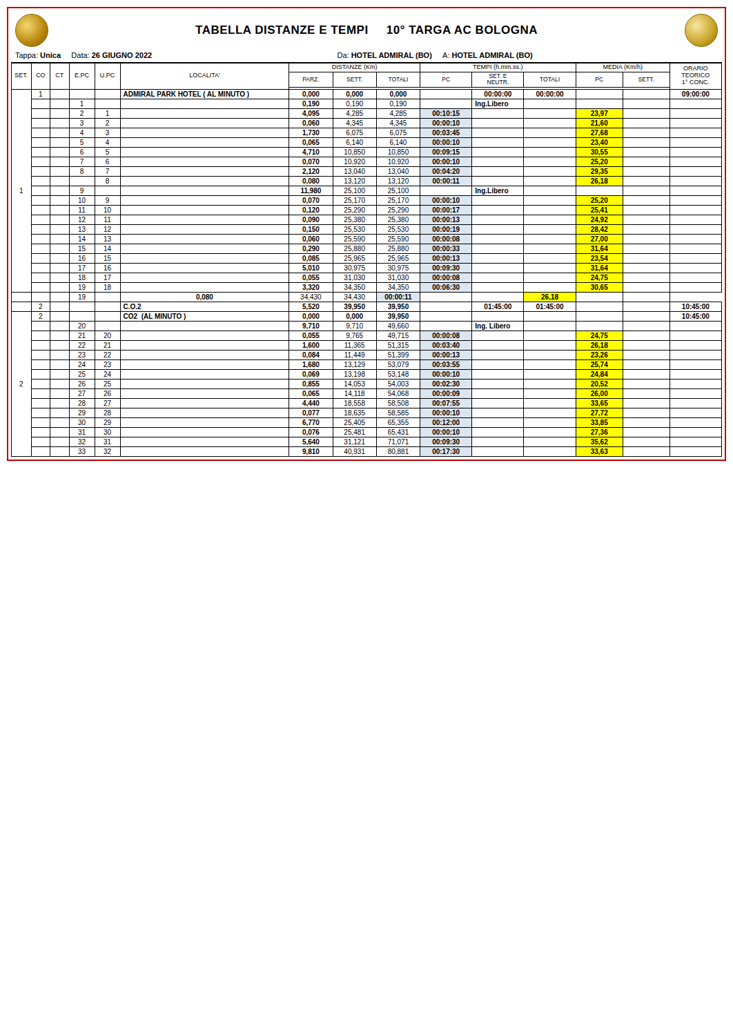TABELLA DISTANZE E TEMPI 10° TARGA AC BOLOGNA
Tappa: Unica Data: 26 GIUGNO 2022
Da: HOTEL ADMIRAL (BO) A: HOTEL ADMIRAL (BO)
| SET. | CO | CT | E.PC | U.PC | LOCALITA' | DISTANZE (Km) | TEMPI (h.mm.ss.) | MEDIA (Km/h) | ORARIO TEORICO 1° CONC. |
| --- | --- | --- | --- | --- | --- | --- | --- | --- | --- |
| PARZ. | SETT. | TOTALI | PC | SET. E NEUTR. | TOTALI | PC | SETT. |
| 1 | 1 | | | | ADMIRAL PARK HOTEL ( AL MINUTO ) | 0,000 | 0,000 | 0,000 | | 00:00:00 | 00:00:00 | | | 09:00:00 |
| | | 1 | | | 0,190 | 0,190 | 0,190 | | Ing.Libero | | | | |
| | | 2 | 1 | | 4,095 | 4,285 | 4,285 | 00:10:15 | | | 23,97 | | |
| | | 3 | 2 | | 0,060 | 4,345 | 4,345 | 00:00:10 | | | 21,60 | | |
| | | 4 | 3 | | 1,730 | 6,075 | 6,075 | 00:03:45 | | | 27,68 | | |
| | | 5 | 4 | | 0,065 | 6,140 | 6,140 | 00:00:10 | | | 23,40 | | |
| | | 6 | 5 | | 4,710 | 10,850 | 10,850 | 00:09:15 | | | 30,55 | | |
| | | 7 | 6 | | 0,070 | 10,920 | 10,920 | 00:00:10 | | | 25,20 | | |
| | | 8 | 7 | | 2,120 | 13,040 | 13,040 | 00:04:20 | | | 29,35 | | |
| | | | 8 | | 0,080 | 13,120 | 13,120 | 00:00:11 | | | 26,18 | | |
| | | 9 | | | 11,980 | 25,100 | 25,100 | | Ing.Libero | | | | |
| | | 10 | 9 | | 0,070 | 25,170 | 25,170 | 00:00:10 | | | 25,20 | | |
| | | 11 | 10 | | 0,120 | 25,290 | 25,290 | 00:00:17 | | | 25,41 | | |
| | | 12 | 11 | | 0,090 | 25,380 | 25,380 | 00:00:13 | | | 24,92 | | |
| | | 13 | 12 | | 0,150 | 25,530 | 25,530 | 00:00:19 | | | 28,42 | | |
| | | 14 | 13 | | 0,060 | 25,590 | 25,590 | 00:00:08 | | | 27,00 | | |
| | | 15 | 14 | | 0,290 | 25,880 | 25,880 | 00:00:33 | | | 31,64 | | |
| | | 16 | 15 | | 0,085 | 25,965 | 25,965 | 00:00:13 | | | 23,54 | | |
| | | 17 | 16 | | 5,010 | 30,975 | 30,975 | 00:09:30 | | | 31,64 | | |
| | | 18 | 17 | | 0,055 | 31,030 | 31,030 | 00:00:08 | | | 24,75 | | |
| | | 19 | 18 | | 3,320 | 34,350 | 34,350 | 00:06:30 | | | 30,65 | | |
| | | | 19 | | 0,080 | 34,430 | 34,430 | 00:00:11 | | | 26,18 | | |
| | 2 | | | | C.O.2 | 5,520 | 39,950 | 39,950 | | 01:45:00 | 01:45:00 | | | 10:45:00 |
| 2 | 2 | | | | CO2 (AL MINUTO ) | 0,000 | 0,000 | 39,950 | | | | | | 10:45:00 |
| | | 20 | | | 9,710 | 9,710 | 49,660 | | Ing. Libero | | | | |
| | | 21 | 20 | | 0,055 | 9,765 | 49,715 | 00:00:08 | | | 24,75 | | |
| | | 22 | 21 | | 1,600 | 11,365 | 51,315 | 00:03:40 | | | 26,18 | | |
| | | 23 | 22 | | 0,084 | 11,449 | 51,399 | 00:00:13 | | | 23,26 | | |
| | | 24 | 23 | | 1,680 | 13,129 | 53,079 | 00:03:55 | | | 25,74 | | |
| | | 25 | 24 | | 0,069 | 13,198 | 53,148 | 00:00:10 | | | 24,84 | | |
| | | 26 | 25 | | 0,855 | 14,053 | 54,003 | 00:02:30 | | | 20,52 | | |
| | | 27 | 26 | | 0,065 | 14,118 | 54,068 | 00:00:09 | | | 26,00 | | |
| | | 28 | 27 | | 4,440 | 18,558 | 58,508 | 00:07:55 | | | 33,65 | | |
| | | 29 | 28 | | 0,077 | 18,635 | 58,585 | 00:00:10 | | | 27,72 | | |
| | | 30 | 29 | | 6,770 | 25,405 | 65,355 | 00:12:00 | | | 33,85 | | |
| | | 31 | 30 | | 0,076 | 25,481 | 65,431 | 00:00:10 | | | 27,36 | | |
| | | 32 | 31 | | 5,640 | 31,121 | 71,071 | 00:09:30 | | | 35,62 | | |
| | | 33 | 32 | | 9,810 | 40,931 | 80,881 | 00:17:30 | | | 33,63 | | |